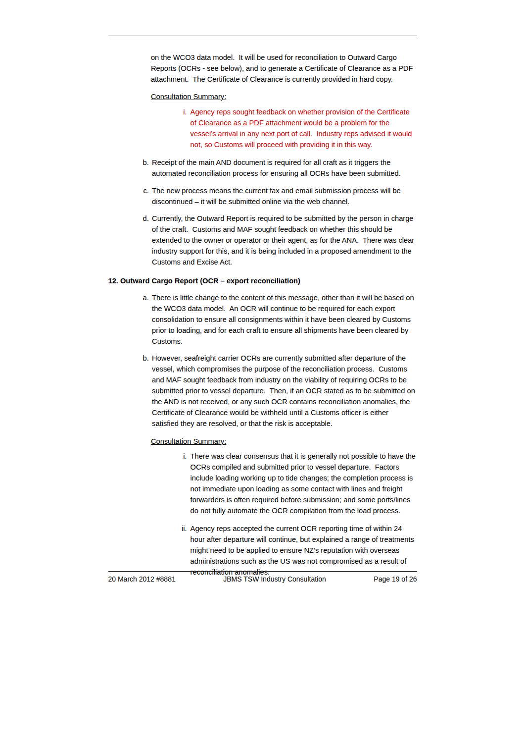on the WCO3 data model. It will be used for reconciliation to Outward Cargo Reports (OCRs - see below), and to generate a Certificate of Clearance as a PDF attachment. The Certificate of Clearance is currently provided in hard copy.
Consultation Summary:
Agency reps sought feedback on whether provision of the Certificate of Clearance as a PDF attachment would be a problem for the vessel’s arrival in any next port of call. Industry reps advised it would not, so Customs will proceed with providing it in this way.
Receipt of the main AND document is required for all craft as it triggers the automated reconciliation process for ensuring all OCRs have been submitted.
The new process means the current fax and email submission process will be discontinued – it will be submitted online via the web channel.
Currently, the Outward Report is required to be submitted by the person in charge of the craft. Customs and MAF sought feedback on whether this should be extended to the owner or operator or their agent, as for the ANA. There was clear industry support for this, and it is being included in a proposed amendment to the Customs and Excise Act.
12. Outward Cargo Report (OCR – export reconciliation)
There is little change to the content of this message, other than it will be based on the WCO3 data model. An OCR will continue to be required for each export consolidation to ensure all consignments within it have been cleared by Customs prior to loading, and for each craft to ensure all shipments have been cleared by Customs.
However, seafreight carrier OCRs are currently submitted after departure of the vessel, which compromises the purpose of the reconciliation process. Customs and MAF sought feedback from industry on the viability of requiring OCRs to be submitted prior to vessel departure. Then, if an OCR stated as to be submitted on the AND is not received, or any such OCR contains reconciliation anomalies, the Certificate of Clearance would be withheld until a Customs officer is either satisfied they are resolved, or that the risk is acceptable.
Consultation Summary:
There was clear consensus that it is generally not possible to have the OCRs compiled and submitted prior to vessel departure. Factors include loading working up to tide changes; the completion process is not immediate upon loading as some contact with lines and freight forwarders is often required before submission; and some ports/lines do not fully automate the OCR compilation from the load process.
Agency reps accepted the current OCR reporting time of within 24 hour after departure will continue, but explained a range of treatments might need to be applied to ensure NZ’s reputation with overseas administrations such as the US was not compromised as a result of reconciliation anomalies.
20 March 2012 #8881
JBMS TSW Industry Consultation
Page 19 of 26